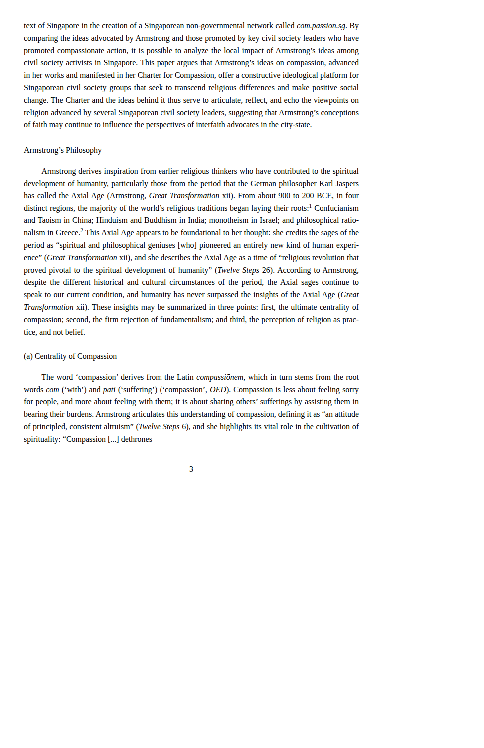text of Singapore in the creation of a Singaporean non-governmental network called com.passion.sg. By comparing the ideas advocated by Armstrong and those promoted by key civil society leaders who have promoted compassionate action, it is possible to analyze the local impact of Armstrong’s ideas among civil society activists in Singapore. This paper argues that Armstrong’s ideas on compassion, advanced in her works and manifested in her Charter for Compassion, offer a constructive ideological platform for Singaporean civil society groups that seek to transcend religious differences and make positive social change. The Charter and the ideas behind it thus serve to articulate, reflect, and echo the viewpoints on religion advanced by several Singaporean civil society leaders, suggesting that Armstrong’s conceptions of faith may continue to influence the perspectives of interfaith advocates in the city-state.
Armstrong’s Philosophy
Armstrong derives inspiration from earlier religious thinkers who have contributed to the spiritual development of humanity, particularly those from the period that the German philosopher Karl Jaspers has called the Axial Age (Armstrong, Great Transformation xii). From about 900 to 200 BCE, in four distinct regions, the majority of the world’s religious traditions began laying their roots:1 Confucianism and Taoism in China; Hinduism and Buddhism in India; monotheism in Israel; and philosophical rationalism in Greece.2 This Axial Age appears to be foundational to her thought: she credits the sages of the period as “spiritual and philosophical geniuses [who] pioneered an entirely new kind of human experience” (Great Transformation xii), and she describes the Axial Age as a time of “religious revolution that proved pivotal to the spiritual development of humanity” (Twelve Steps 26). According to Armstrong, despite the different historical and cultural circumstances of the period, the Axial sages continue to speak to our current condition, and humanity has never surpassed the insights of the Axial Age (Great Transformation xii). These insights may be summarized in three points: first, the ultimate centrality of compassion; second, the firm rejection of fundamentalism; and third, the perception of religion as practice, and not belief.
(a) Centrality of Compassion
The word ‘compassion’ derives from the Latin compassiōnem, which in turn stems from the root words com (‘with’) and pati (‘suffering’) (‘compassion’, OED). Compassion is less about feeling sorry for people, and more about feeling with them; it is about sharing others’ sufferings by assisting them in bearing their burdens. Armstrong articulates this understanding of compassion, defining it as “an attitude of principled, consistent altruism” (Twelve Steps 6), and she highlights its vital role in the cultivation of spirituality: “Compassion [...] dethrones
3